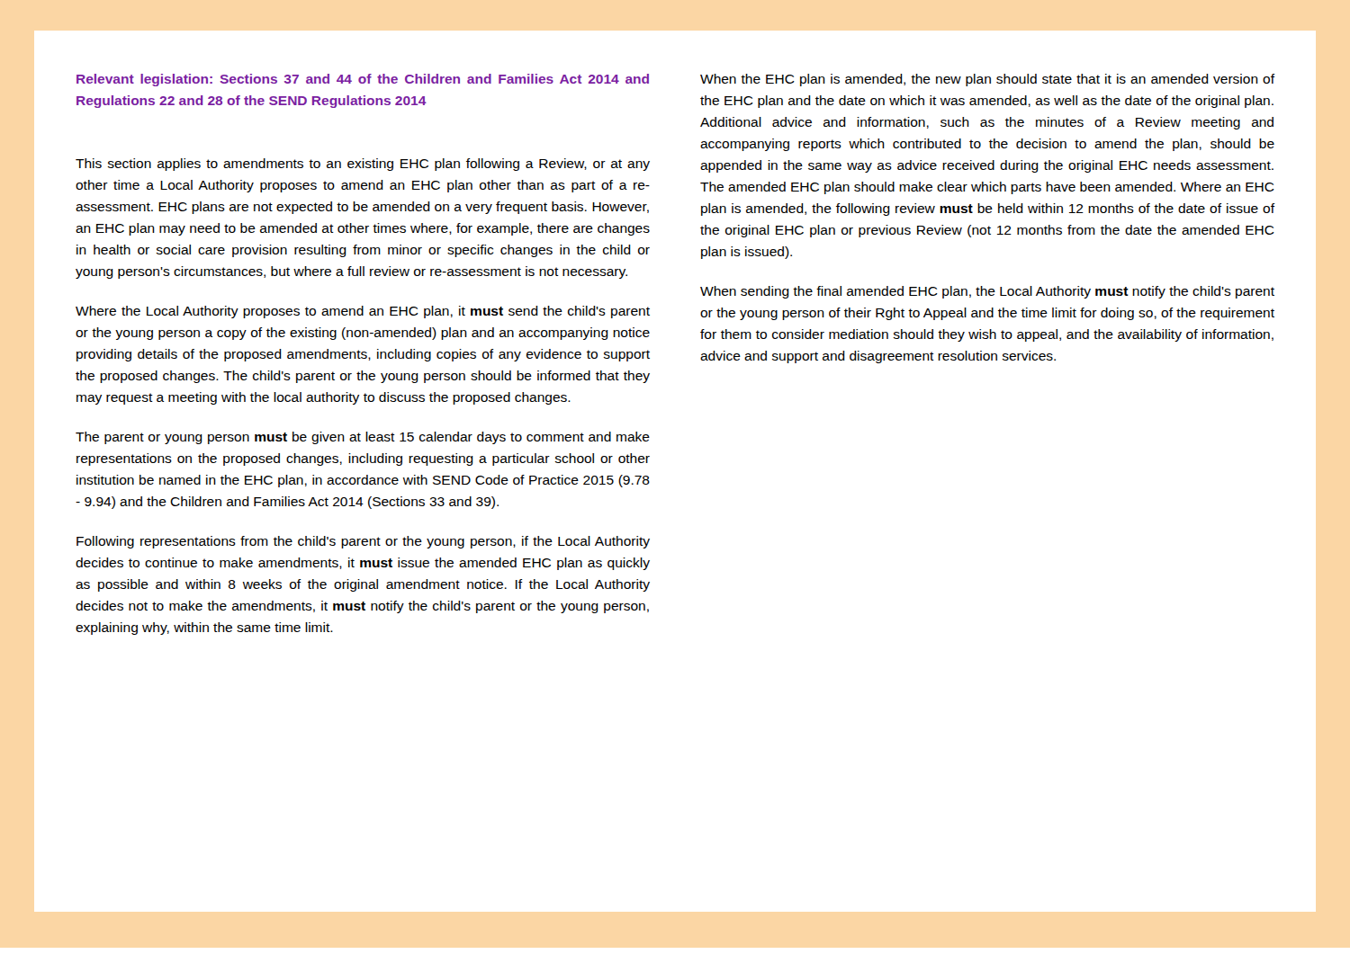Relevant legislation: Sections 37 and 44 of the Children and Families Act 2014 and Regulations 22 and 28 of the SEND Regulations 2014
This section applies to amendments to an existing EHC plan following a Review, or at any other time a Local Authority proposes to amend an EHC plan other than as part of a re-assessment. EHC plans are not expected to be amended on a very frequent basis. However, an EHC plan may need to be amended at other times where, for example, there are changes in health or social care provision resulting from minor or specific changes in the child or young person's circumstances, but where a full review or re-assessment is not necessary.
Where the Local Authority proposes to amend an EHC plan, it must send the child's parent or the young person a copy of the existing (non-amended) plan and an accompanying notice providing details of the proposed amendments, including copies of any evidence to support the proposed changes. The child's parent or the young person should be informed that they may request a meeting with the local authority to discuss the proposed changes.
The parent or young person must be given at least 15 calendar days to comment and make representations on the proposed changes, including requesting a particular school or other institution be named in the EHC plan, in accordance with SEND Code of Practice 2015 (9.78 - 9.94) and the Children and Families Act 2014 (Sections 33 and 39).
Following representations from the child's parent or the young person, if the Local Authority decides to continue to make amendments, it must issue the amended EHC plan as quickly as possible and within 8 weeks of the original amendment notice. If the Local Authority decides not to make the amendments, it must notify the child's parent or the young person, explaining why, within the same time limit.
When the EHC plan is amended, the new plan should state that it is an amended version of the EHC plan and the date on which it was amended, as well as the date of the original plan. Additional advice and information, such as the minutes of a Review meeting and accompanying reports which contributed to the decision to amend the plan, should be appended in the same way as advice received during the original EHC needs assessment. The amended EHC plan should make clear which parts have been amended. Where an EHC plan is amended, the following review must be held within 12 months of the date of issue of the original EHC plan or previous Review (not 12 months from the date the amended EHC plan is issued).
When sending the final amended EHC plan, the Local Authority must notify the child's parent or the young person of their Rght to Appeal and the time limit for doing so, of the requirement for them to consider mediation should they wish to appeal, and the availability of information, advice and support and disagreement resolution services.